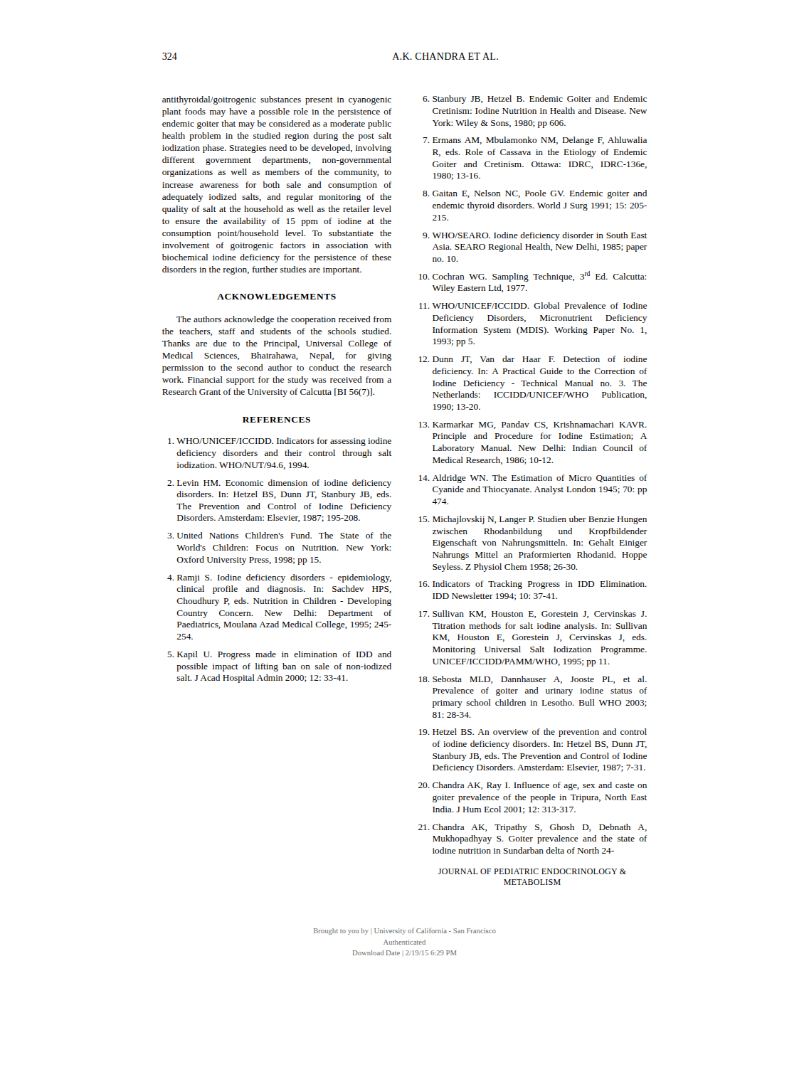324
A.K. CHANDRA ET AL.
antithyroidal/goitrogenic substances present in cyanogenic plant foods may have a possible role in the persistence of endemic goiter that may be considered as a moderate public health problem in the studied region during the post salt iodization phase. Strategies need to be developed, involving different government departments, non-governmental organizations as well as members of the community, to increase awareness for both sale and consumption of adequately iodized salts, and regular monitoring of the quality of salt at the household as well as the retailer level to ensure the availability of 15 ppm of iodine at the consumption point/household level. To substantiate the involvement of goitrogenic factors in association with biochemical iodine deficiency for the persistence of these disorders in the region, further studies are important.
ACKNOWLEDGEMENTS
The authors acknowledge the cooperation received from the teachers, staff and students of the schools studied. Thanks are due to the Principal, Universal College of Medical Sciences, Bhairahawa, Nepal, for giving permission to the second author to conduct the research work. Financial support for the study was received from a Research Grant of the University of Calcutta [BI 56(7)].
REFERENCES
WHO/UNICEF/ICCIDD. Indicators for assessing iodine deficiency disorders and their control through salt iodization. WHO/NUT/94.6, 1994.
Levin HM. Economic dimension of iodine deficiency disorders. In: Hetzel BS, Dunn JT, Stanbury JB, eds. The Prevention and Control of Iodine Deficiency Disorders. Amsterdam: Elsevier, 1987; 195-208.
United Nations Children's Fund. The State of the World's Children: Focus on Nutrition. New York: Oxford University Press, 1998; pp 15.
Ramji S. Iodine deficiency disorders - epidemiology, clinical profile and diagnosis. In: Sachdev HPS, Choudhury P, eds. Nutrition in Children - Developing Country Concern. New Delhi: Department of Paediatrics, Moulana Azad Medical College, 1995; 245-254.
Kapil U. Progress made in elimination of IDD and possible impact of lifting ban on sale of non-iodized salt. J Acad Hospital Admin 2000; 12: 33-41.
Stanbury JB, Hetzel B. Endemic Goiter and Endemic Cretinism: Iodine Nutrition in Health and Disease. New York: Wiley & Sons, 1980; pp 606.
Ermans AM, Mbulamonko NM, Delange F, Ahluwalia R, eds. Role of Cassava in the Etiology of Endemic Goiter and Cretinism. Ottawa: IDRC, IDRC-136e, 1980; 13-16.
Gaitan E, Nelson NC, Poole GV. Endemic goiter and endemic thyroid disorders. World J Surg 1991; 15: 205-215.
WHO/SEARO. Iodine deficiency disorder in South East Asia. SEARO Regional Health, New Delhi, 1985; paper no. 10.
Cochran WG. Sampling Technique, 3rd Ed. Calcutta: Wiley Eastern Ltd, 1977.
WHO/UNICEF/ICCIDD. Global Prevalence of Iodine Deficiency Disorders, Micronutrient Deficiency Information System (MDIS). Working Paper No. 1, 1993; pp 5.
Dunn JT, Van dar Haar F. Detection of iodine deficiency. In: A Practical Guide to the Correction of Iodine Deficiency - Technical Manual no. 3. The Netherlands: ICCIDD/UNICEF/WHO Publication, 1990; 13-20.
Karmarkar MG, Pandav CS, Krishnamachari KAVR. Principle and Procedure for Iodine Estimation; A Laboratory Manual. New Delhi: Indian Council of Medical Research, 1986; 10-12.
Aldridge WN. The Estimation of Micro Quantities of Cyanide and Thiocyanate. Analyst London 1945; 70: pp 474.
Michajlovskij N, Langer P. Studien uber Benzie Hungen zwischen Rhodanbildung und Kropfbildender Eigenschaft von Nahrungsmitteln. In: Gehalt Einiger Nahrungs Mittel an Praformierten Rhodanid. Hoppe Seyless. Z Physiol Chem 1958; 26-30.
Indicators of Tracking Progress in IDD Elimination. IDD Newsletter 1994; 10: 37-41.
Sullivan KM, Houston E, Gorestein J, Cervinskas J. Titration methods for salt iodine analysis. In: Sullivan KM, Houston E, Gorestein J, Cervinskas J, eds. Monitoring Universal Salt Iodization Programme. UNICEF/ICCIDD/PAMM/WHO, 1995; pp 11.
Sebosta MLD, Dannhauser A, Jooste PL, et al. Prevalence of goiter and urinary iodine status of primary school children in Lesotho. Bull WHO 2003; 81: 28-34.
Hetzel BS. An overview of the prevention and control of iodine deficiency disorders. In: Hetzel BS, Dunn JT, Stanbury JB, eds. The Prevention and Control of Iodine Deficiency Disorders. Amsterdam: Elsevier, 1987; 7-31.
Chandra AK, Ray I. Influence of age, sex and caste on goiter prevalence of the people in Tripura, North East India. J Hum Ecol 2001; 12: 313-317.
Chandra AK, Tripathy S, Ghosh D, Debnath A, Mukhopadhyay S. Goiter prevalence and the state of iodine nutrition in Sundarban delta of North 24-
JOURNAL OF PEDIATRIC ENDOCRINOLOGY & METABOLISM
Brought to you by | University of California - San Francisco
Authenticated
Download Date | 2/19/15 6:29 PM